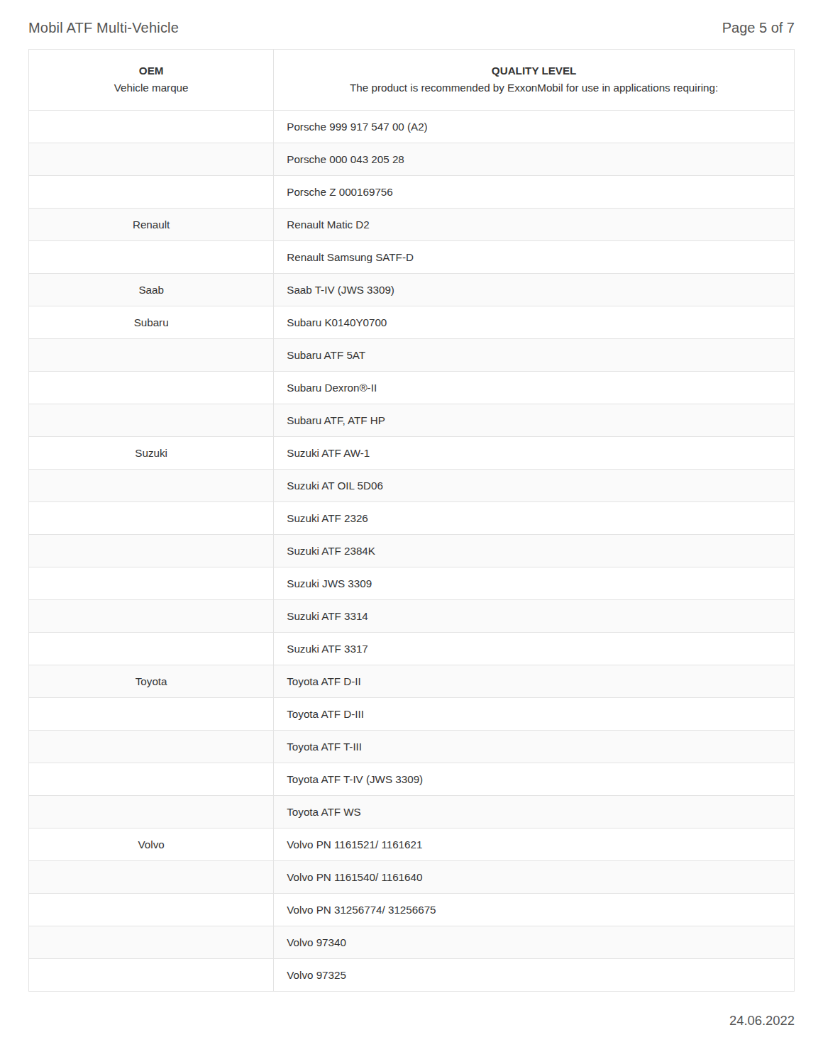Mobil ATF Multi-Vehicle
Page 5 of 7
| OEM Vehicle marque | QUALITY LEVEL The product is recommended by ExxonMobil for use in applications requiring: |
| --- | --- |
| | Porsche 999 917 547 00 (A2) |
| | Porsche 000 043 205 28 |
| | Porsche Z 000169756 |
| Renault | Renault Matic D2 |
| | Renault Samsung SATF-D |
| Saab | Saab T-IV (JWS 3309) |
| Subaru | Subaru K0140Y0700 |
| | Subaru ATF 5AT |
| | Subaru Dexron®-II |
| | Subaru ATF, ATF HP |
| Suzuki | Suzuki ATF AW-1 |
| | Suzuki AT OIL 5D06 |
| | Suzuki ATF 2326 |
| | Suzuki ATF 2384K |
| | Suzuki JWS 3309 |
| | Suzuki ATF 3314 |
| | Suzuki ATF 3317 |
| Toyota | Toyota ATF D-II |
| | Toyota ATF D-III |
| | Toyota ATF T-III |
| | Toyota ATF T-IV (JWS 3309) |
| | Toyota ATF WS |
| Volvo | Volvo PN 1161521/ 1161621 |
| | Volvo PN 1161540/ 1161640 |
| | Volvo PN 31256774/ 31256675 |
| | Volvo 97340 |
| | Volvo 97325 |
24.06.2022